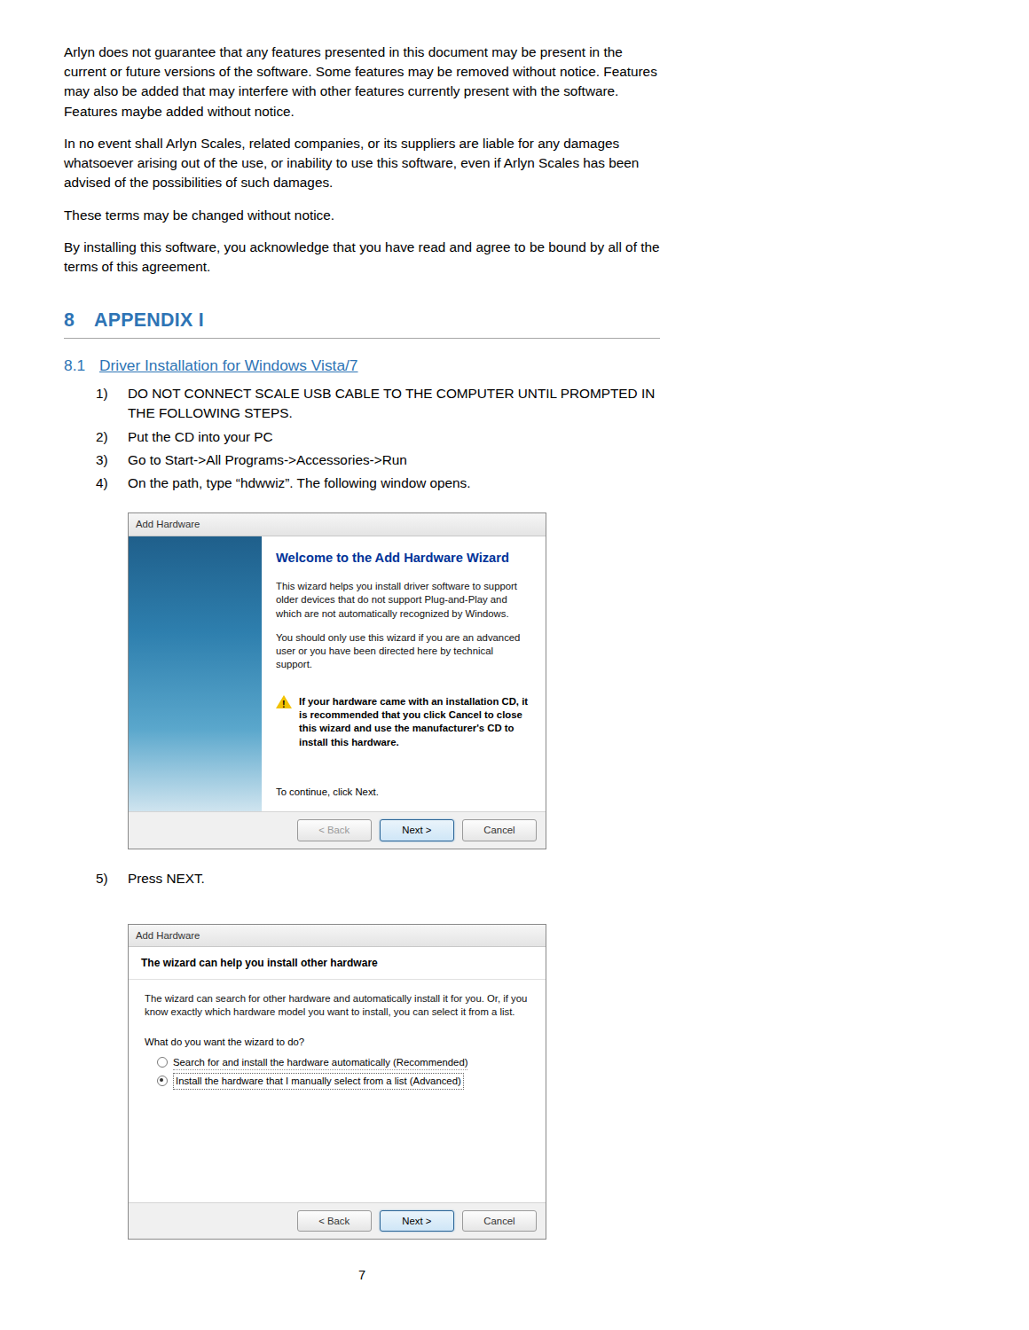Arlyn does not guarantee that any features presented in this document may be present in the current or future versions of the software. Some features may be removed without notice. Features may also be added that may interfere with other features currently present with the software. Features maybe added without notice.
In no event shall Arlyn Scales, related companies, or its suppliers are liable for any damages whatsoever arising out of the use, or inability to use this software, even if Arlyn Scales has been advised of the possibilities of such damages.
These terms may be changed without notice.
By installing this software, you acknowledge that you have read and agree to be bound by all of the terms of this agreement.
8 APPENDIX I
8.1 Driver Installation for Windows Vista/7
DO NOT CONNECT SCALE USB CABLE TO THE COMPUTER UNTIL PROMPTED IN THE FOLLOWING STEPS.
Put the CD into your PC
Go to Start->All Programs->Accessories->Run
On the path, type “hdwwiz”. The following window opens.
Add Hardware
Welcome to the Add Hardware Wizard
This wizard helps you install driver software to support older devices that do not support Plug-and-Play and which are not automatically recognized by Windows.
You should only use this wizard if you are an advanced user or you have been directed here by technical support.
If your hardware came with an installation CD, it is recommended that you click Cancel to close this wizard and use the manufacturer's CD to install this hardware.
To continue, click Next.
< Back Next > Cancel
5) Press NEXT.
Add Hardware
The wizard can help you install other hardware
The wizard can search for other hardware and automatically install it for you. Or, if you know exactly which hardware model you want to install, you can select it from a list.
What do you want the wizard to do?
Search for and install the hardware automatically (Recommended)
Install the hardware that I manually select from a list (Advanced)
< Back Next > Cancel
7